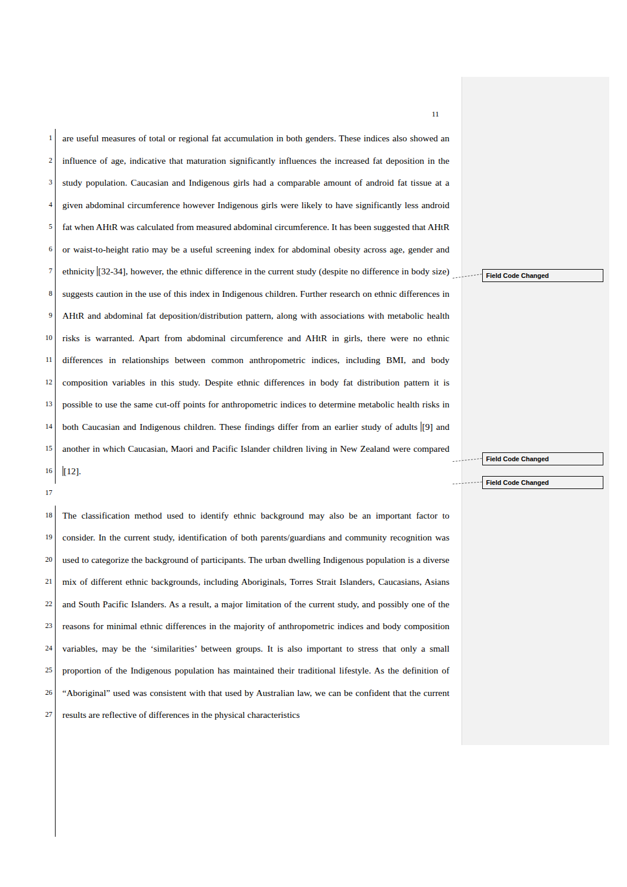11
1
2
3
4
5
6
7
8
9
10
11
12
13
14
15
16
17
18
19
20
21
22
23
24
25
26
27
are useful measures of total or regional fat accumulation in both genders. These indices also showed an influence of age, indicative that maturation significantly influences the increased fat deposition in the study population. Caucasian and Indigenous girls had a comparable amount of android fat tissue at a given abdominal circumference however Indigenous girls were likely to have significantly less android fat when AHtR was calculated from measured abdominal circumference. It has been suggested that AHtR or waist-to-height ratio may be a useful screening index for abdominal obesity across age, gender and ethnicity [32-34], however, the ethnic difference in the current study (despite no difference in body size) suggests caution in the use of this index in Indigenous children. Further research on ethnic differences in AHtR and abdominal fat deposition/distribution pattern, along with associations with metabolic health risks is warranted. Apart from abdominal circumference and AHtR in girls, there were no ethnic differences in relationships between common anthropometric indices, including BMI, and body composition variables in this study. Despite ethnic differences in body fat distribution pattern it is possible to use the same cut-off points for anthropometric indices to determine metabolic health risks in both Caucasian and Indigenous children. These findings differ from an earlier study of adults [9] and another in which Caucasian, Maori and Pacific Islander children living in New Zealand were compared [12].
The classification method used to identify ethnic background may also be an important factor to consider. In the current study, identification of both parents/guardians and community recognition was used to categorize the background of participants. The urban dwelling Indigenous population is a diverse mix of different ethnic backgrounds, including Aboriginals, Torres Strait Islanders, Caucasians, Asians and South Pacific Islanders. As a result, a major limitation of the current study, and possibly one of the reasons for minimal ethnic differences in the majority of anthropometric indices and body composition variables, may be the ‘similarities’ between groups. It is also important to stress that only a small proportion of the Indigenous population has maintained their traditional lifestyle. As the definition of “Aboriginal” used was consistent with that used by Australian law, we can be confident that the current results are reflective of differences in the physical characteristics
Field Code Changed
Field Code Changed
Field Code Changed